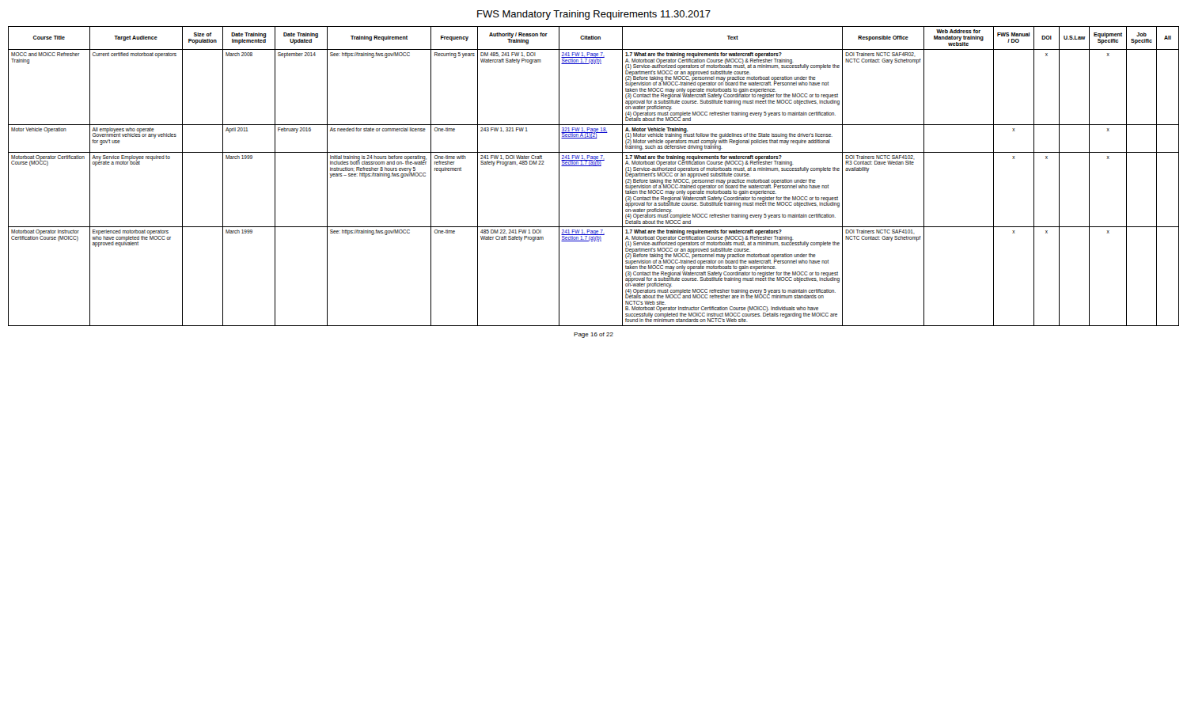FWS Mandatory Training Requirements 11.30.2017
| Course Title | Target Audience | Size of Population | Date Training Implemented | Date Training Updated | Training Requirement | Frequency | Authority / Reason for Training | Citation | Text | Responsible Office | Web Address for Mandatory training website | FWS Manual / DO | DOI | U.S.Law | Equipment Specific | Job Specific | All |
| --- | --- | --- | --- | --- | --- | --- | --- | --- | --- | --- | --- | --- | --- | --- | --- | --- | --- |
| MOCC and MOICC Refresher Training | Current certified motorboat operators | | March 2008 | September 2014 | See: https://training.fws.gov/MOCC | Recurring 5 years | DM 485, 241 FW 1, DOI Watercraft Safety Program | 241 FW 1, Page 7, Section 1.7 (a)(b) | 1.7 What are the training requirements for watercraft operators? A. Motorboat Operator Certification Course (MOCC) & Refresher Training. (1) Service-authorized operators of motorboats must, at a minimum, successfully complete the Department's MOCC or an approved substitute course. (2) Before taking the MOCC, personnel may practice motorboat operation under the supervision of a MOCC-trained operator on board the watercraft. Personnel who have not taken the MOCC may only operate motorboats to gain experience. (3) Contact the Regional Watercraft Safety Coordinator to register for the MOCC or to request approval for a substitute course. Substitute training must meet the MOCC objectives, including on-water proficiency. (4) Operators must complete MOCC refresher training every 5 years to maintain certification. Details about the MOCC and | DOI Trainers NCTC SAF4R02, NCTC Contact: Gary Schetrompf | | | x | | x | | |
| Motor Vehicle Operation | All employees who operate Government vehicles or any vehicles for gov't use | | April 2011 | February 2016 | As needed for state or commercial license | One-time | 243 FW 1, 321 FW 1 | 321 FW 1, Page 18, Section A (1)(2) | A. Motor Vehicle Training. (1) Motor vehicle training must follow the guidelines of the State issuing the driver's license. (2) Motor vehicle operators must comply with Regional policies that may require additional training, such as defensive driving training. | | | x | | | x | | |
| Motorboat Operator Certification Course (MOCC) | Any Service Employee required to operate a motor boat | | March 1999 | | Initial training is 24 hours before operating, includes both classroom and on- the-water instruction; Refresher 8 hours every 5 years – see: https:/training.fws.gov/MOCC | One-time with refresher requirement | 241 FW 1, DOI Water Craft Safety Program, 485 DM 22 | 241 FW 1, Page 7, Section 1.7 (a)(b) | 1.7 What are the training requirements for watercraft operators? A. Motorboat Operator Certification Course (MOCC) & Refresher Training. (1) Service-authorized operators of motorboats must, at a minimum, successfully complete the Department's MOCC or an approved substitute course. (2) Before taking the MOCC, personnel may practice motorboat operation under the supervision of a MOCC-trained operator on board the watercraft. Personnel who have not taken the MOCC may only operate motorboats to gain experience. (3) Contact the Regional Watercraft Safety Coordinator to register for the MOCC or to request approval for a substitute course. Substitute training must meet the MOCC objectives, including on-water proficiency. (4) Operators must complete MOCC refresher training every 5 years to maintain certification. Details about the MOCC and | DOI Trainers NCTC SAF4102, R3 Contact: Dave Wedan Site availability | | x | x | | x | | |
| Motorboat Operator Instructor Certification Course (MOICC) | Experienced motorboat operators who have completed the MOCC or approved equivalent | | March 1999 | | See: https://training.fws.gov/MOCC | One-time | 485 DM 22, 241 FW 1 DOI Water Craft Safety Program | 241 FW 1, Page 7, Section 1.7 (a)(b) | 1.7 What are the training requirements for watercraft operators? A. Motorboat Operator Certification Course (MOCC) & Refresher Training. (1) Service-authorized operators of motorboats must, at a minimum, successfully complete the Department's MOCC or an approved substitute course. (2) Before taking the MOCC, personnel may practice motorboat operation under the supervision of a MOCC-trained operator on board the watercraft. Personnel who have not taken the MOCC may only operate motorboats to gain experience. (3) Contact the Regional Watercraft Safety Coordinator to register for the MOCC or to request approval for a substitute course. Substitute training must meet the MOCC objectives, including on-water proficiency. (4) Operators must complete MOCC refresher training every 5 years to maintain certification. Details about the MOCC and MOCC refresher are in the MOCC minimum standards on NCTC's Web site. B. Motorboat Operator Instructor Certification Course (MOICC). Individuals who have successfully completed the MOICC instruct MOCC courses. Details regarding the MOICC are found in the minimum standards on NCTC's Web site. | DOI Trainers NCTC SAF4101, NCTC Contact: Gary Schetrompf | | x | x | | x | | |
Page 16 of 22